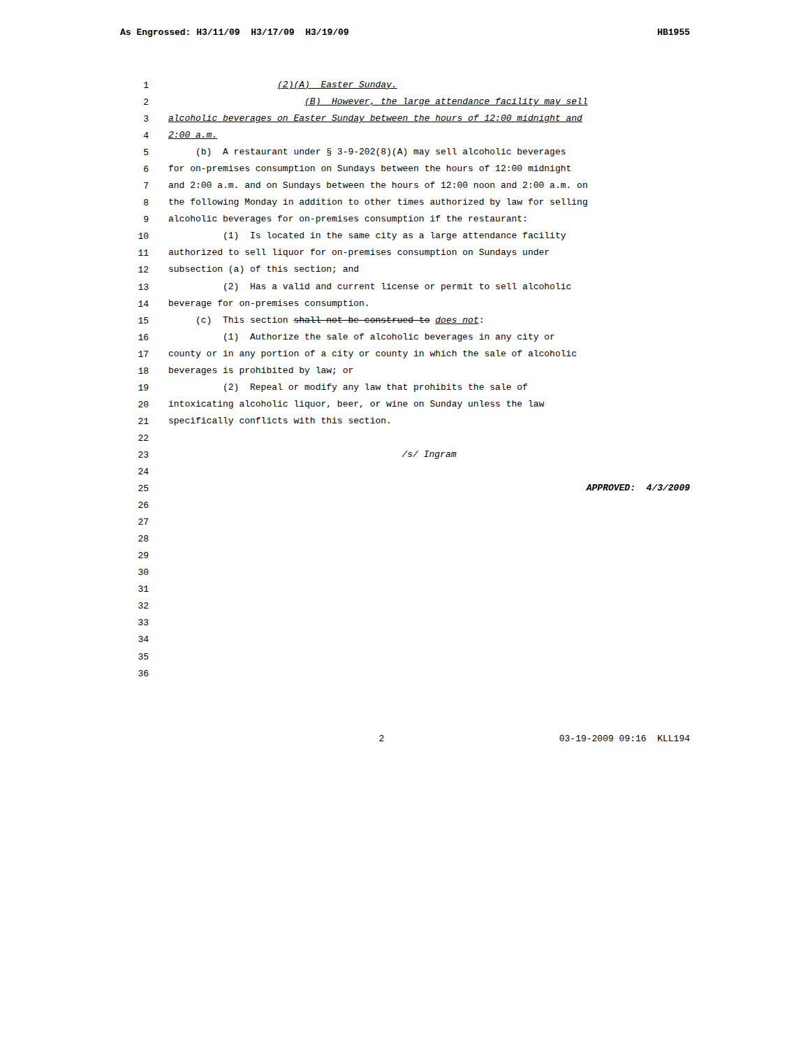As Engrossed: H3/11/09 H3/17/09 H3/19/09 HB1955
| 1 | (2)(A) Easter Sunday. |
| 2 | (B) However, the large attendance facility may sell |
| 3 | alcoholic beverages on Easter Sunday between the hours of 12:00 midnight and |
| 4 | 2:00 a.m. |
| 5 | (b) A restaurant under § 3-9-202(8)(A) may sell alcoholic beverages |
| 6 | for on-premises consumption on Sundays between the hours of 12:00 midnight |
| 7 | and 2:00 a.m. and on Sundays between the hours of 12:00 noon and 2:00 a.m. on |
| 8 | the following Monday in addition to other times authorized by law for selling |
| 9 | alcoholic beverages for on-premises consumption if the restaurant: |
| 10 | (1) Is located in the same city as a large attendance facility |
| 11 | authorized to sell liquor for on-premises consumption on Sundays under |
| 12 | subsection (a) of this section; and |
| 13 | (2) Has a valid and current license or permit to sell alcoholic |
| 14 | beverage for on-premises consumption. |
| 15 | (c) This section shall not be construed to does not : |
| 16 | (1) Authorize the sale of alcoholic beverages in any city or |
| 17 | county or in any portion of a city or county in which the sale of alcoholic |
| 18 | beverages is prohibited by law; or |
| 19 | (2) Repeal or modify any law that prohibits the sale of |
| 20 | intoxicating alcoholic liquor, beer, or wine on Sunday unless the law |
| 21 | specifically conflicts with this section. |
| 22 | |
| 23 | /s/ Ingram |
| 24 | |
| 25 | APPROVED: 4/3/2009 |
| 26 | |
| 27 | |
| 28 | |
| 29 | |
| 30 | |
| 31 | |
| 32 | |
| 33 | |
| 34 | |
| 35 | |
| 36 | |
2 03-19-2009 09:16 KLL194